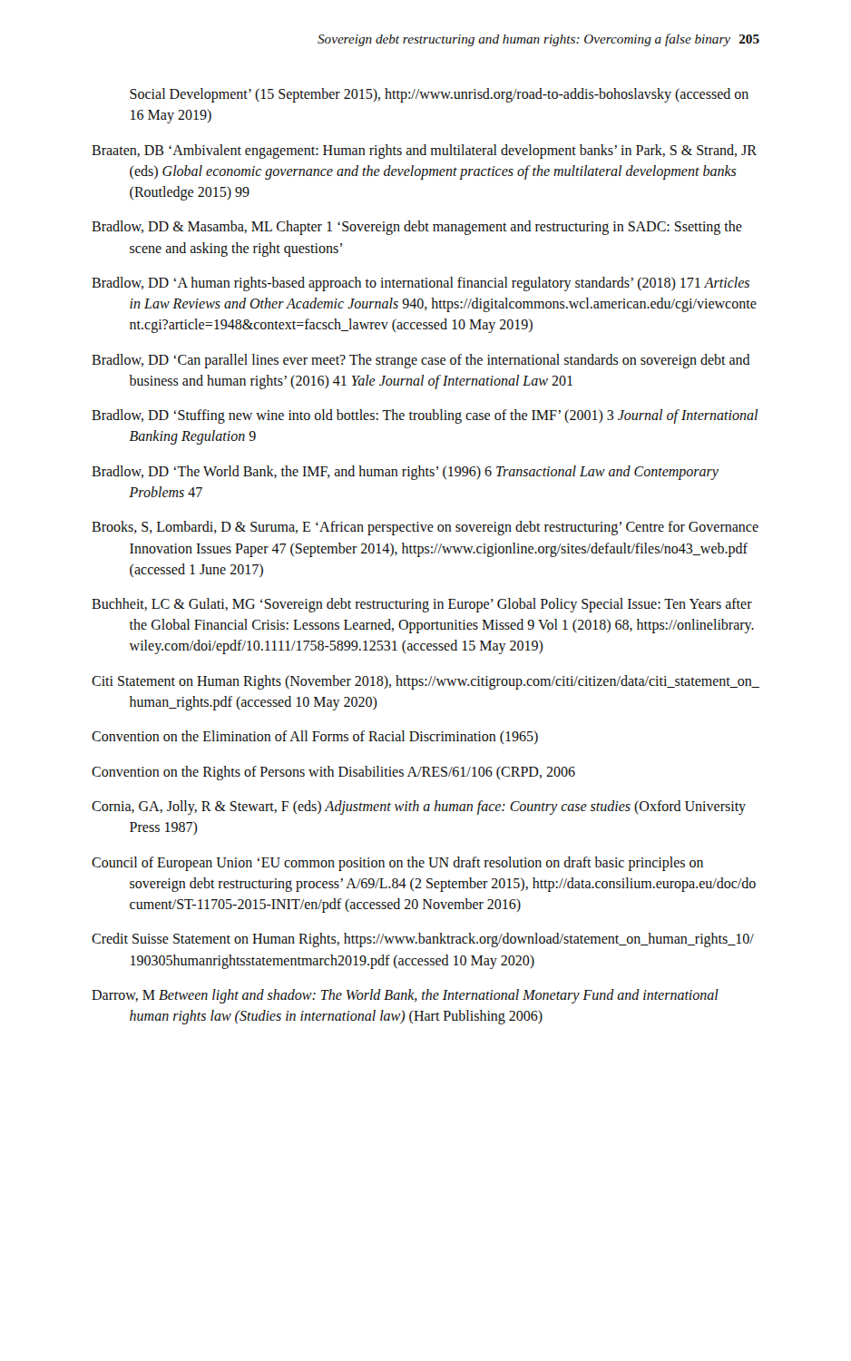Sovereign debt restructuring and human rights: Overcoming a false binary 205
Social Development’ (15 September 2015), http://www.unrisd.org/road-to-addis-bohoslavsky (accessed on 16 May 2019)
Braaten, DB ‘Ambivalent engagement: Human rights and multilateral development banks’ in Park, S & Strand, JR (eds) Global economic governance and the development practices of the multilateral development banks (Routledge 2015) 99
Bradlow, DD & Masamba, ML Chapter 1 ‘Sovereign debt management and restructuring in SADC: Ssetting the scene and asking the right questions’
Bradlow, DD ‘A human rights-based approach to international financial regulatory standards’ (2018) 171 Articles in Law Reviews and Other Academic Journals 940, https://digitalcommons.wcl.american.edu/cgi/viewcontent.cgi?article=1948&context=facsch_lawrev (accessed 10 May 2019)
Bradlow, DD ‘Can parallel lines ever meet? The strange case of the international standards on sovereign debt and business and human rights’ (2016) 41 Yale Journal of International Law 201
Bradlow, DD ‘Stuffing new wine into old bottles: The troubling case of the IMF’ (2001) 3 Journal of International Banking Regulation 9
Bradlow, DD ‘The World Bank, the IMF, and human rights’ (1996) 6 Transactional Law and Contemporary Problems 47
Brooks, S, Lombardi, D & Suruma, E ‘African perspective on sovereign debt restructuring’ Centre for Governance Innovation Issues Paper 47 (September 2014), https://www.cigionline.org/sites/default/files/no43_web.pdf (accessed 1 June 2017)
Buchheit, LC & Gulati, MG ‘Sovereign debt restructuring in Europe’ Global Policy Special Issue: Ten Years after the Global Financial Crisis: Lessons Learned, Opportunities Missed 9 Vol 1 (2018) 68, https://onlinelibrary.wiley.com/doi/epdf/10.1111/1758-5899.12531 (accessed 15 May 2019)
Citi Statement on Human Rights (November 2018), https://www.citigroup.com/citi/citizen/data/citi_statement_on_human_rights.pdf (accessed 10 May 2020)
Convention on the Elimination of All Forms of Racial Discrimination (1965)
Convention on the Rights of Persons with Disabilities A/RES/61/106 (CRPD, 2006
Cornia, GA, Jolly, R & Stewart, F (eds) Adjustment with a human face: Country case studies (Oxford University Press 1987)
Council of European Union ‘EU common position on the UN draft resolution on draft basic principles on sovereign debt restructuring process’ A/69/L.84 (2 September 2015), http://data.consilium.europa.eu/doc/document/ST-11705-2015-INIT/en/pdf (accessed 20 November 2016)
Credit Suisse Statement on Human Rights, https://www.banktrack.org/download/statement_on_human_rights_10/190305humanrightsstatementmarch2019.pdf (accessed 10 May 2020)
Darrow, M Between light and shadow: The World Bank, the International Monetary Fund and international human rights law (Studies in international law) (Hart Publishing 2006)